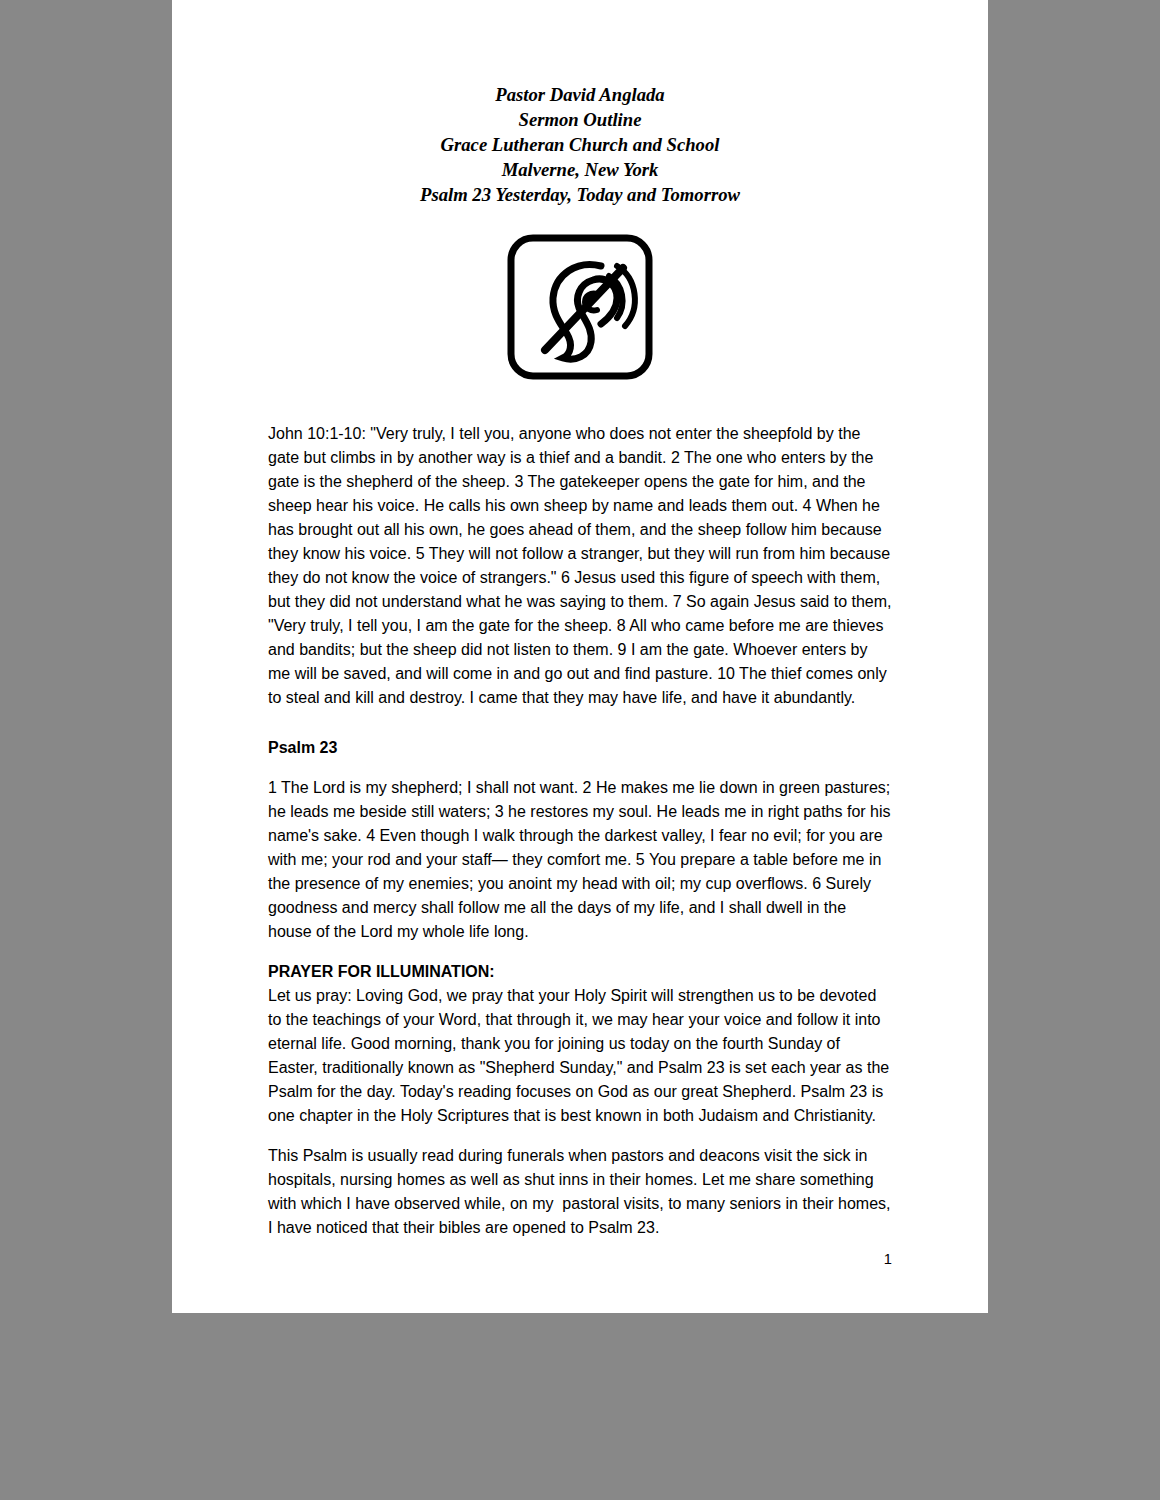Pastor David Anglada Sermon Outline Grace Lutheran Church and School Malverne, New York Psalm 23 Yesterday, Today and Tomorrow
John 10:1-10: "Very truly, I tell you, anyone who does not enter the sheepfold by the gate but climbs in by another way is a thief and a bandit. 2 The one who enters by the gate is the shepherd of the sheep. 3 The gatekeeper opens the gate for him, and the sheep hear his voice. He calls his own sheep by name and leads them out. 4 When he has brought out all his own, he goes ahead of them, and the sheep follow him because they know his voice. 5 They will not follow a stranger, but they will run from him because they do not know the voice of strangers." 6 Jesus used this figure of speech with them, but they did not understand what he was saying to them. 7 So again Jesus said to them, "Very truly, I tell you, I am the gate for the sheep. 8 All who came before me are thieves and bandits; but the sheep did not listen to them. 9 I am the gate. Whoever enters by me will be saved, and will come in and go out and find pasture. 10 The thief comes only to steal and kill and destroy. I came that they may have life, and have it abundantly.
Psalm 23
1 The Lord is my shepherd; I shall not want. 2 He makes me lie down in green pastures; he leads me beside still waters; 3 he restores my soul. He leads me in right paths for his name's sake. 4 Even though I walk through the darkest valley, I fear no evil; for you are with me; your rod and your staff— they comfort me. 5 You prepare a table before me in the presence of my enemies; you anoint my head with oil; my cup overflows. 6 Surely goodness and mercy shall follow me all the days of my life, and I shall dwell in the house of the Lord my whole life long.
PRAYER FOR ILLUMINATION:
Let us pray: Loving God, we pray that your Holy Spirit will strengthen us to be devoted to the teachings of your Word, that through it, we may hear your voice and follow it into eternal life. Good morning, thank you for joining us today on the fourth Sunday of Easter, traditionally known as "Shepherd Sunday," and Psalm 23 is set each year as the Psalm for the day. Today's reading focuses on God as our great Shepherd. Psalm 23 is one chapter in the Holy Scriptures that is best known in both Judaism and Christianity.
This Psalm is usually read during funerals when pastors and deacons visit the sick in hospitals, nursing homes as well as shut inns in their homes. Let me share something with which I have observed while, on my pastoral visits, to many seniors in their homes, I have noticed that their bibles are opened to Psalm 23.
1